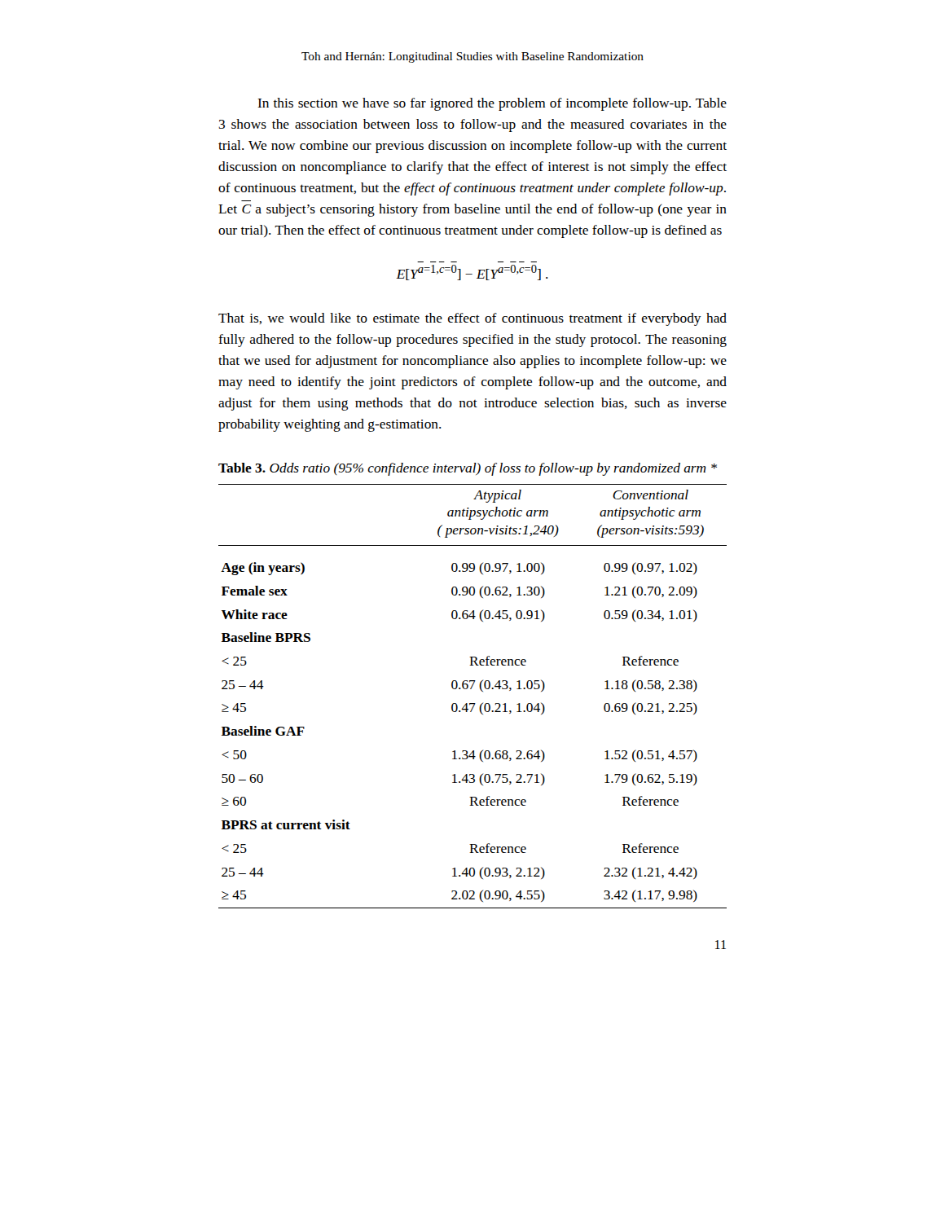Toh and Hernán: Longitudinal Studies with Baseline Randomization
In this section we have so far ignored the problem of incomplete follow-up. Table 3 shows the association between loss to follow-up and the measured covariates in the trial. We now combine our previous discussion on incomplete follow-up with the current discussion on noncompliance to clarify that the effect of interest is not simply the effect of continuous treatment, but the effect of continuous treatment under complete follow-up. Let C a subject’s censoring history from baseline until the end of follow-up (one year in our trial). Then the effect of continuous treatment under complete follow-up is defined as
E[Ya=1,c=0] − E[Ya=0,c=0] .
That is, we would like to estimate the effect of continuous treatment if everybody had fully adhered to the follow-up procedures specified in the study protocol. The reasoning that we used for adjustment for noncompliance also applies to incomplete follow-up: we may need to identify the joint predictors of complete follow-up and the outcome, and adjust for them using methods that do not introduce selection bias, such as inverse probability weighting and g-estimation.
Table 3. Odds ratio (95% confidence interval) of loss to follow-up by randomized arm *
| | Atypical antipsychotic arm ( person-visits:1,240) | Conventional antipsychotic arm (person-visits:593) |
| --- | --- | --- |
| Age (in years) | 0.99 (0.97, 1.00) | 0.99 (0.97, 1.02) |
| Female sex | 0.90 (0.62, 1.30) | 1.21 (0.70, 2.09) |
| White race | 0.64 (0.45, 0.91) | 0.59 (0.34, 1.01) |
| Baseline BPRS | | |
| < 25 | Reference | Reference |
| 25 – 44 | 0.67 (0.43, 1.05) | 1.18 (0.58, 2.38) |
| ≥ 45 | 0.47 (0.21, 1.04) | 0.69 (0.21, 2.25) |
| Baseline GAF | | |
| < 50 | 1.34 (0.68, 2.64) | 1.52 (0.51, 4.57) |
| 50 – 60 | 1.43 (0.75, 2.71) | 1.79 (0.62, 5.19) |
| ≥ 60 | Reference | Reference |
| BPRS at current visit | | |
| < 25 | Reference | Reference |
| 25 – 44 | 1.40 (0.93, 2.12) | 2.32 (1.21, 4.42) |
| ≥ 45 | 2.02 (0.90, 4.55) | 3.42 (1.17, 9.98) |
11